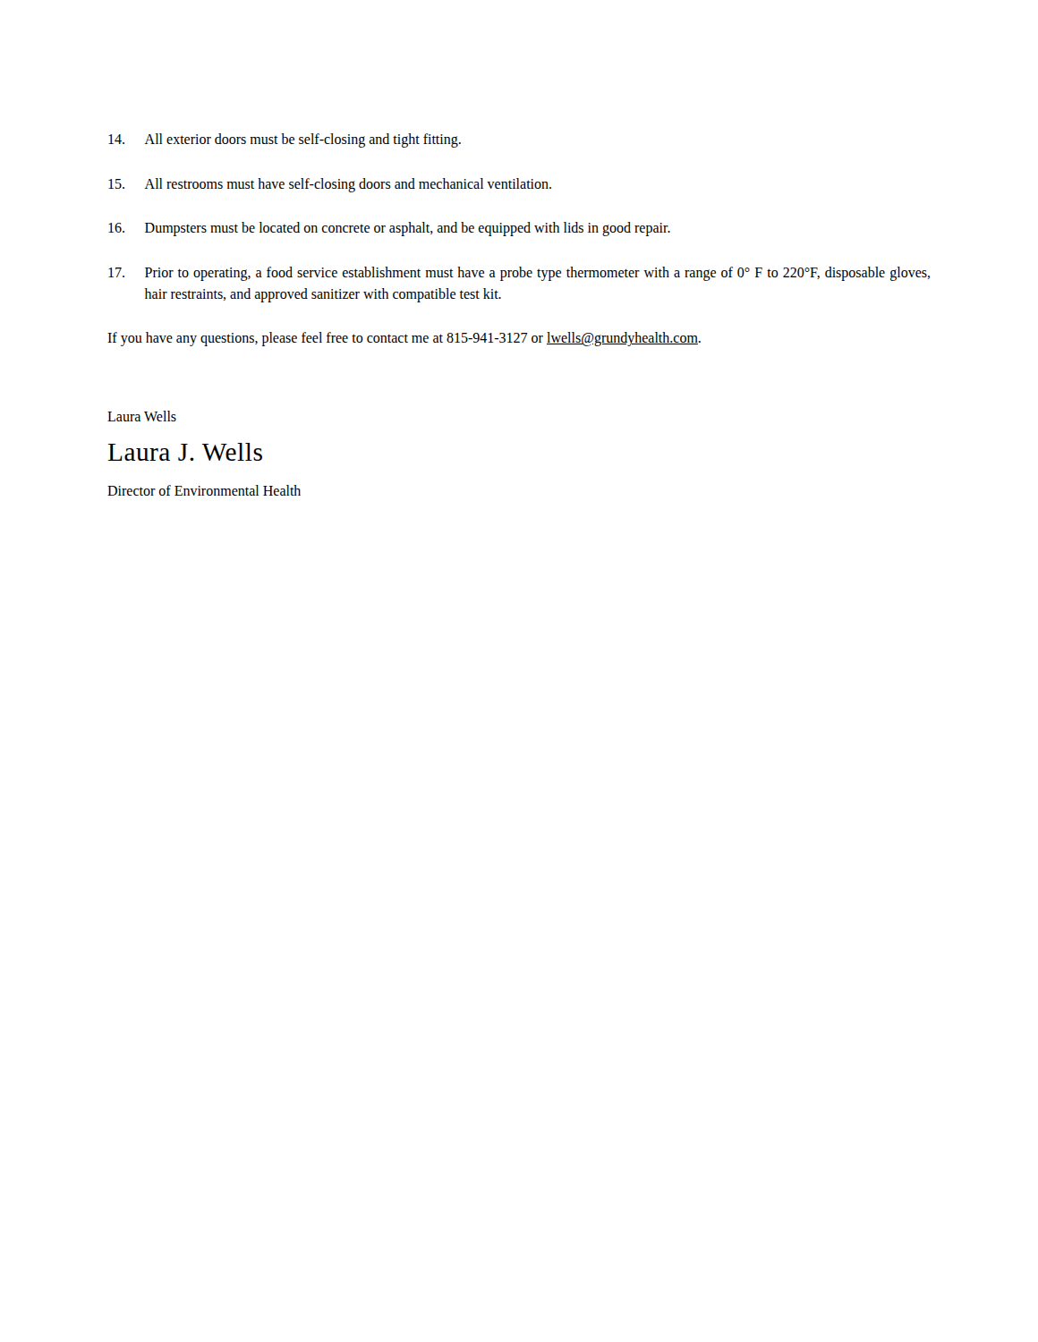14. All exterior doors must be self-closing and tight fitting.
15. All restrooms must have self-closing doors and mechanical ventilation.
16. Dumpsters must be located on concrete or asphalt, and be equipped with lids in good repair.
17. Prior to operating, a food service establishment must have a probe type thermometer with a range of 0° F to 220°F, disposable gloves, hair restraints, and approved sanitizer with compatible test kit.
If you have any questions, please feel free to contact me at 815-941-3127 or lwells@grundyhealth.com.
Laura Wells
Laura J. Wells
Director of Environmental Health